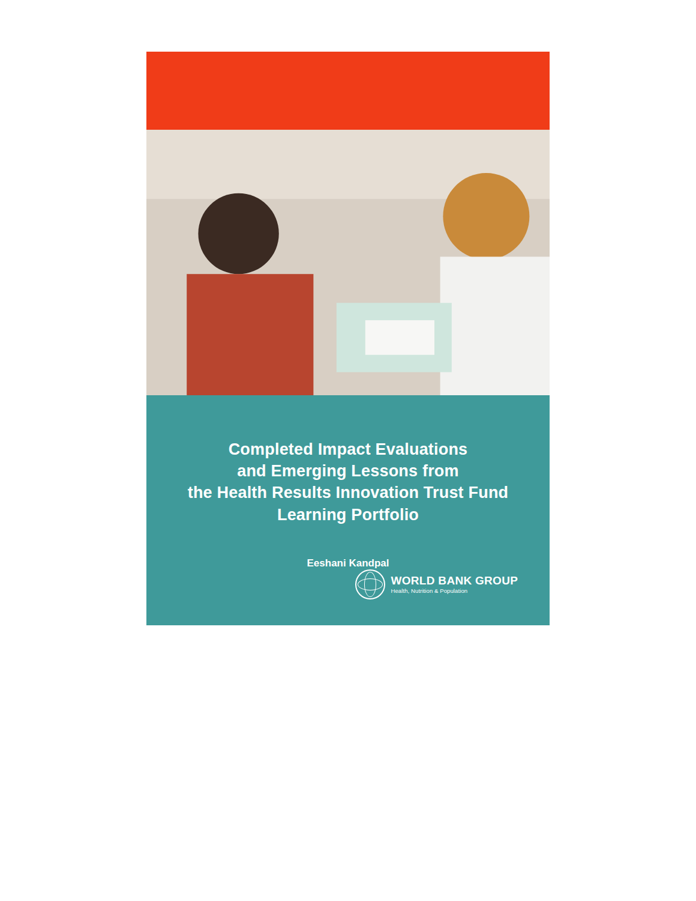Completed Impact Evaluations
and Emerging Lessons from
the Health Results Innovation Trust Fund
Learning Portfolio
Eeshani Kandpal
WORLD BANK GROUP Health, Nutrition & Population